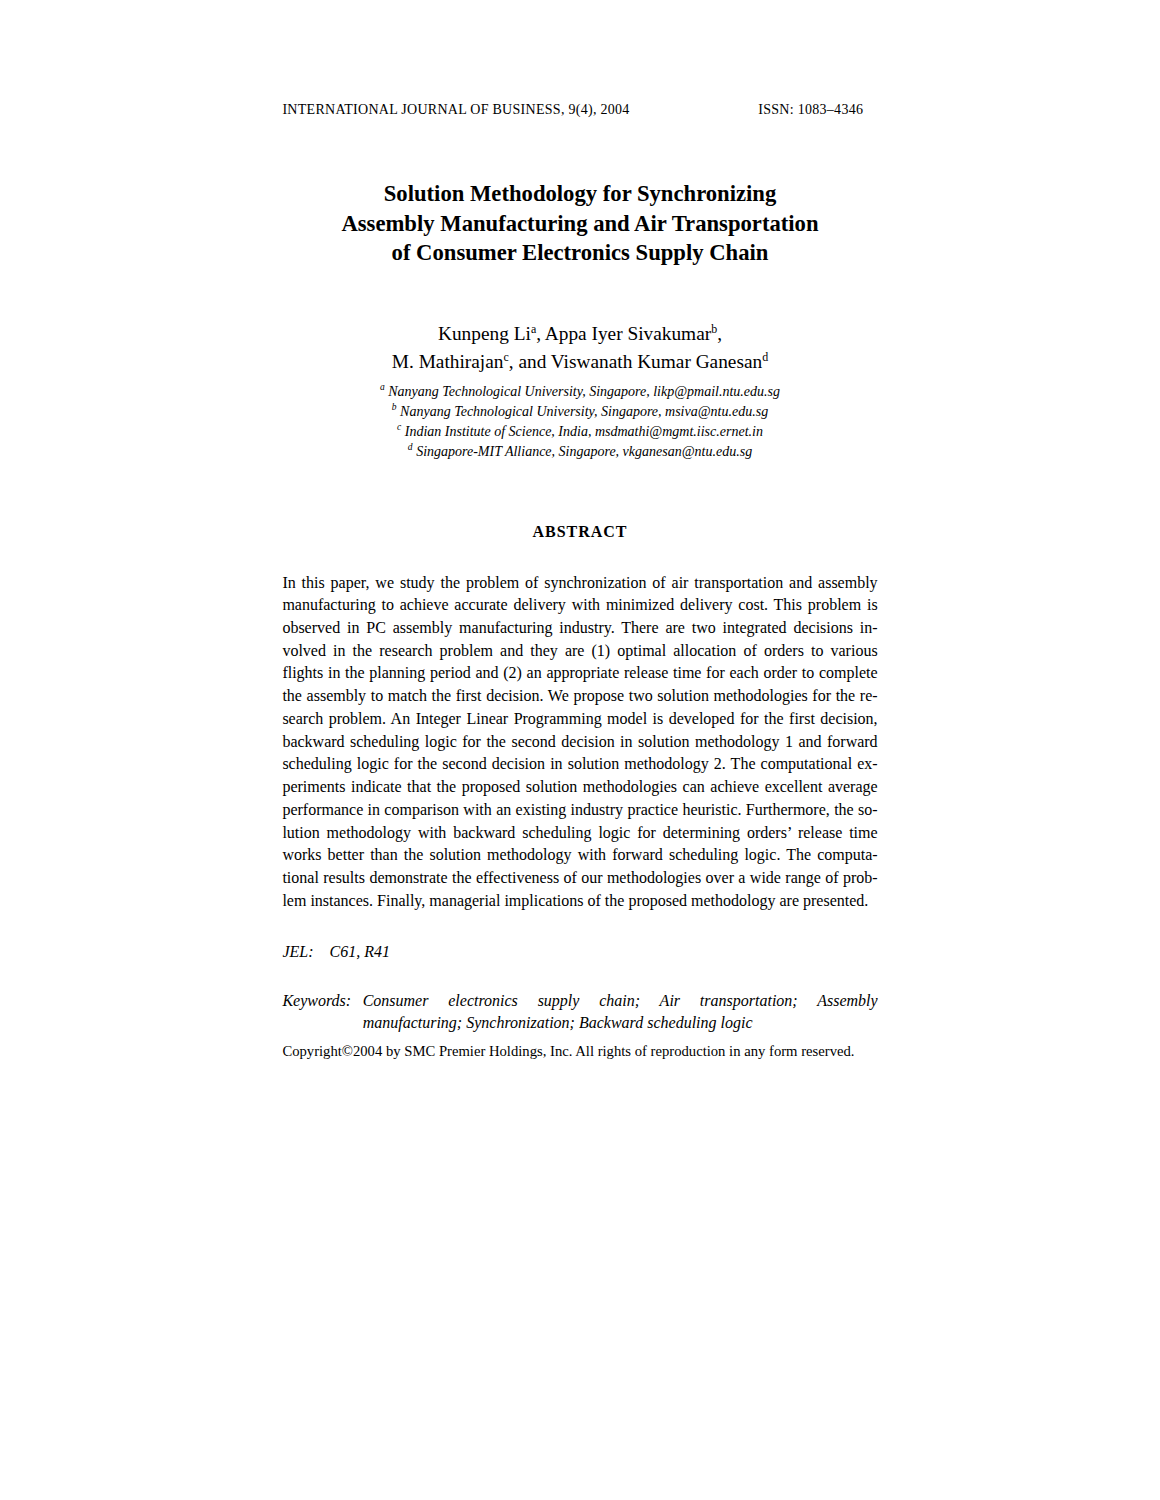INTERNATIONAL JOURNAL OF BUSINESS, 9(4), 2004 ISSN: 1083–4346
Solution Methodology for Synchronizing
Assembly Manufacturing and Air Transportation
of Consumer Electronics Supply Chain
Kunpeng Lia, Appa Iyer Sivakumarb,
M. Mathirajanc, and Viswanath Kumar Ganesand
a Nanyang Technological University, Singapore, likp@pmail.ntu.edu.sg
b Nanyang Technological University, Singapore, msiva@ntu.edu.sg
c Indian Institute of Science, India, msdmathi@mgmt.iisc.ernet.in
d Singapore-MIT Alliance, Singapore, vkganesan@ntu.edu.sg
ABSTRACT
In this paper, we study the problem of synchronization of air transportation and assembly manufacturing to achieve accurate delivery with minimized delivery cost. This problem is observed in PC assembly manufacturing industry. There are two integrated decisions involved in the research problem and they are (1) optimal allocation of orders to various flights in the planning period and (2) an appropriate release time for each order to complete the assembly to match the first decision. We propose two solution methodologies for the research problem. An Integer Linear Programming model is developed for the first decision, backward scheduling logic for the second decision in solution methodology 1 and forward scheduling logic for the second decision in solution methodology 2. The computational experiments indicate that the proposed solution methodologies can achieve excellent average performance in comparison with an existing industry practice heuristic. Furthermore, the solution methodology with backward scheduling logic for determining orders’ release time works better than the solution methodology with forward scheduling logic. The computational results demonstrate the effectiveness of our methodologies over a wide range of problem instances. Finally, managerial implications of the proposed methodology are presented.
JEL: C61, R41
Keywords: Consumer electronics supply chain; Air transportation; Assembly manufacturing; Synchronization; Backward scheduling logic
Copyright©2004 by SMC Premier Holdings, Inc. All rights of reproduction in any form reserved.